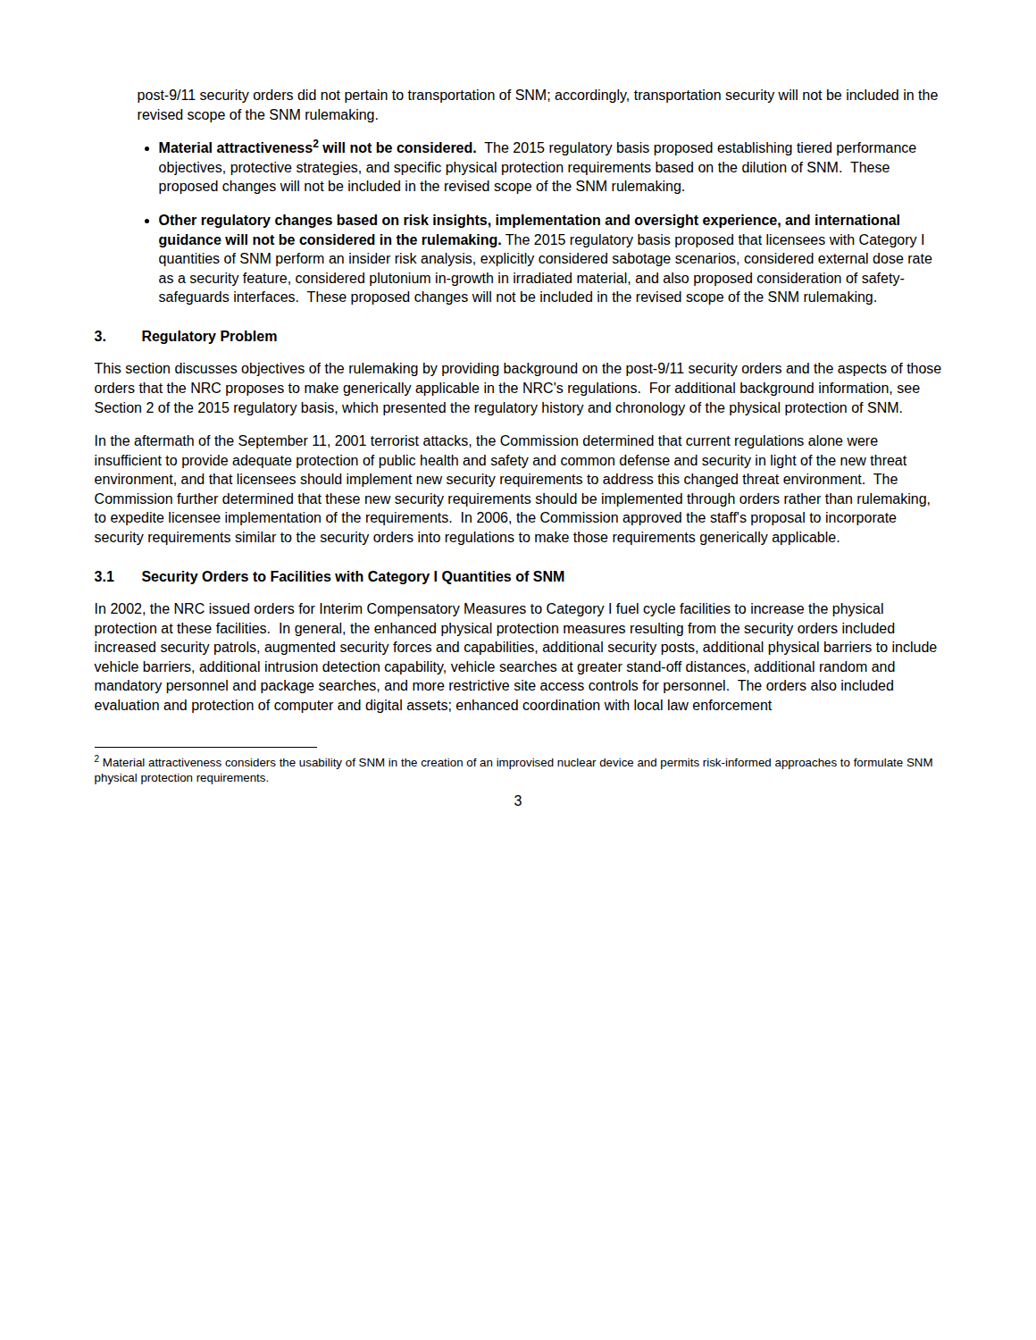post-9/11 security orders did not pertain to transportation of SNM; accordingly, transportation security will not be included in the revised scope of the SNM rulemaking.
Material attractiveness2 will not be considered. The 2015 regulatory basis proposed establishing tiered performance objectives, protective strategies, and specific physical protection requirements based on the dilution of SNM. These proposed changes will not be included in the revised scope of the SNM rulemaking.
Other regulatory changes based on risk insights, implementation and oversight experience, and international guidance will not be considered in the rulemaking. The 2015 regulatory basis proposed that licensees with Category I quantities of SNM perform an insider risk analysis, explicitly considered sabotage scenarios, considered external dose rate as a security feature, considered plutonium in-growth in irradiated material, and also proposed consideration of safety-safeguards interfaces. These proposed changes will not be included in the revised scope of the SNM rulemaking.
3. Regulatory Problem
This section discusses objectives of the rulemaking by providing background on the post-9/11 security orders and the aspects of those orders that the NRC proposes to make generically applicable in the NRC's regulations. For additional background information, see Section 2 of the 2015 regulatory basis, which presented the regulatory history and chronology of the physical protection of SNM.
In the aftermath of the September 11, 2001 terrorist attacks, the Commission determined that current regulations alone were insufficient to provide adequate protection of public health and safety and common defense and security in light of the new threat environment, and that licensees should implement new security requirements to address this changed threat environment. The Commission further determined that these new security requirements should be implemented through orders rather than rulemaking, to expedite licensee implementation of the requirements. In 2006, the Commission approved the staff's proposal to incorporate security requirements similar to the security orders into regulations to make those requirements generically applicable.
3.1 Security Orders to Facilities with Category I Quantities of SNM
In 2002, the NRC issued orders for Interim Compensatory Measures to Category I fuel cycle facilities to increase the physical protection at these facilities. In general, the enhanced physical protection measures resulting from the security orders included increased security patrols, augmented security forces and capabilities, additional security posts, additional physical barriers to include vehicle barriers, additional intrusion detection capability, vehicle searches at greater stand-off distances, additional random and mandatory personnel and package searches, and more restrictive site access controls for personnel. The orders also included evaluation and protection of computer and digital assets; enhanced coordination with local law enforcement
2 Material attractiveness considers the usability of SNM in the creation of an improvised nuclear device and permits risk-informed approaches to formulate SNM physical protection requirements.
3